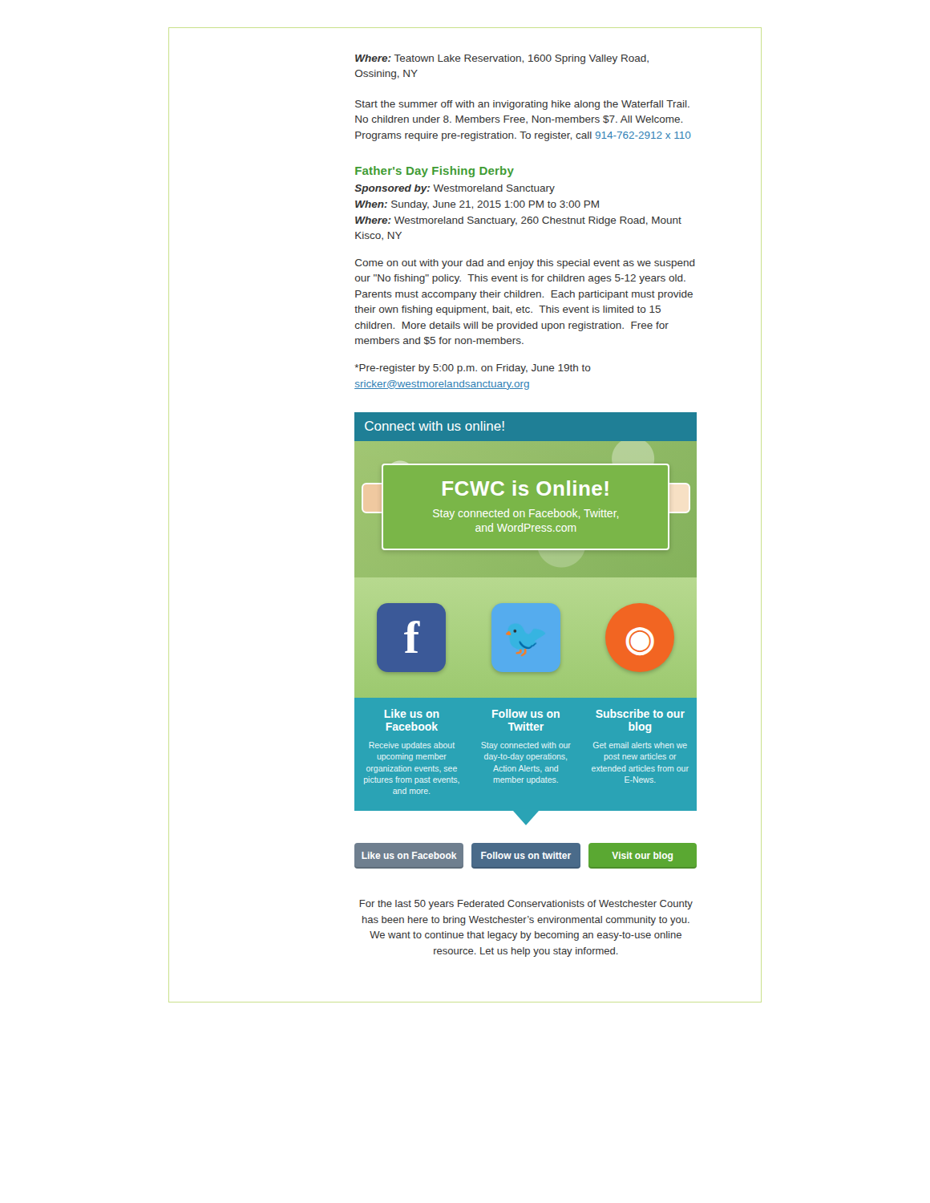Where: Teatown Lake Reservation, 1600 Spring Valley Road, Ossining, NY
Start the summer off with an invigorating hike along the Waterfall Trail. No children under 8. Members Free, Non-members $7. All Welcome. Programs require pre-registration. To register, call 914-762-2912 x 110
Father's Day Fishing Derby
Sponsored by: Westmoreland Sanctuary
When: Sunday, June 21, 2015 1:00 PM to 3:00 PM
Where: Westmoreland Sanctuary, 260 Chestnut Ridge Road, Mount Kisco, NY
Come on out with your dad and enjoy this special event as we suspend our "No fishing" policy. This event is for children ages 5-12 years old. Parents must accompany their children. Each participant must provide their own fishing equipment, bait, etc. This event is limited to 15 children. More details will be provided upon registration. Free for members and $5 for non-members.
*Pre-register by 5:00 p.m. on Friday, June 19th to sricker@westmorelandsanctuary.org
Connect with us online!
FCWC is Online!
Stay connected on Facebook, Twitter,
and WordPress.com
f
🐦
◉
Like us on Facebook
Receive updates about upcoming member organization events, see pictures from past events, and more.
Follow us on Twitter
Stay connected with our day-to-day operations, Action Alerts, and member updates.
Subscribe to our blog
Get email alerts when we post new articles or extended articles from our E-News.
Like us on Facebook Follow us on twitter Visit our blog
For the last 50 years Federated Conservationists of Westchester County has been here to bring Westchester’s environmental community to you. We want to continue that legacy by becoming an easy-to-use online resource. Let us help you stay informed.